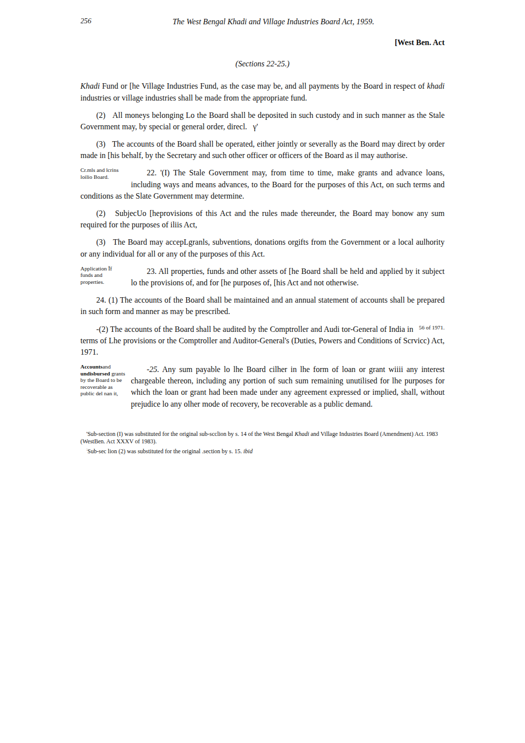256 The West Bengal Khadi and Village Industries Board Act, 1959.
[West Ben. Act
(Sections 22-25.)
Khadi Fund or [he Village Industries Fund, as the case may be, and all payments by the Board in respect of khadi industries or village industries shall be made from the appropriate fund.
(2) All moneys belonging Lo the Board shall be deposited in such custody and in such manner as the Stale Government may, by special or general order, direcl. γ'
(3) The accounts of the Board shall be operated, either jointly or severally as the Board may direct by order made in [his behalf, by the Secretary and such other officer or officers of the Board as il may authorise.
Cr.mls and lcrins loilio Board.
22. '(I) The Stale Government may, from time to time, make grants and advance loans, including ways and means advances, to the Board for the purposes of this Act, on such terms and conditions as the Slate Government may determine.
(2) SubjecUo [heprovisions of this Act and the rules made thereunder, the Board may bonow any sum required for the purposes of iliis Act,
(3) The Board may accepLgranls, subventions, donations orgifts from the Government or a local aulhority or any individual for all or any of the purposes of this Act.
Application Ĭf funds and properties.
23. All properties, funds and other assets of [he Board shall be held and applied by it subject lo the provisions of, and for [he purposes of, [his Act and not otherwise.
24. (1) The accounts of the Board shall be maintained and an annual statement of accounts shall be prepared in such form and manner as may be prescribed.
56 of 1971.
-(2) The accounts of the Board shall be audited by the Comptroller and Audi tor-General of India in terms of Lhe provisions or the Comptroller and Auditor-General's (Duties, Powers and Conditions of Scrvicc) Act, 1971.
Accountsand undisbursed grants by the Board to be recoverable as public del nan it,
-25. Any sum payable lo lhe Board cilher in lhe form of loan or grant wiiii any interest chargeable thereon, including any portion of such sum remaining unutilised for lhe purposes for which the loan or grant had been made under any agreement expressed or implied, shall, without prejudice lo any olher mode of recovery, be recoverable as a public demand.
'Sub-section (I) was substituted for the original sub-scclion by s. 14 of the West Bengal Khadi and Village Industries Board (Amendment) Act. 1983 (WestBen. Act XXXV of 1983).
:Sub-sec lion (2) was substituted for the original .section by s. 15. ibid